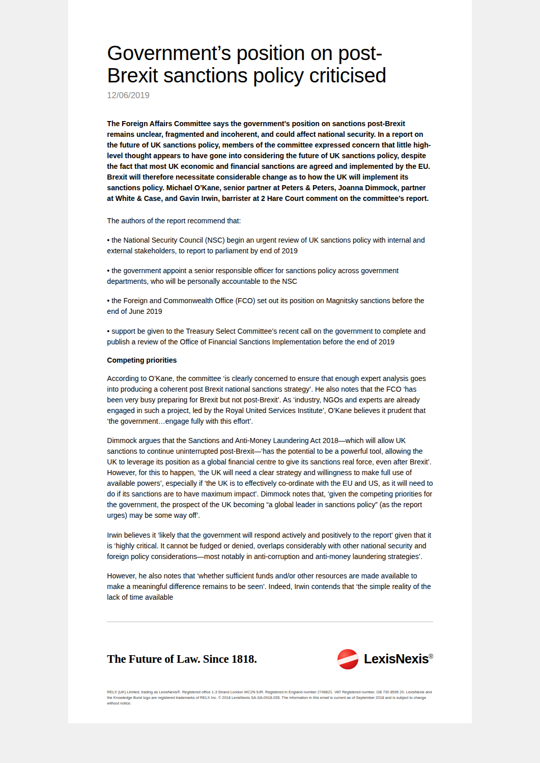Government’s position on post-Brexit sanctions policy criticised
12/06/2019
The Foreign Affairs Committee says the government’s position on sanctions post-Brexit remains unclear, fragmented and incoherent, and could affect national security. In a report on the future of UK sanctions policy, members of the committee expressed concern that little high-level thought appears to have gone into considering the future of UK sanctions policy, despite the fact that most UK economic and financial sanctions are agreed and implemented by the EU. Brexit will therefore necessitate considerable change as to how the UK will implement its sanctions policy. Michael O’Kane, senior partner at Peters & Peters, Joanna Dimmock, partner at White & Case, and Gavin Irwin, barrister at 2 Hare Court comment on the committee’s report.
The authors of the report recommend that:
• the National Security Council (NSC) begin an urgent review of UK sanctions policy with internal and external stakeholders, to report to parliament by end of 2019
• the government appoint a senior responsible officer for sanctions policy across government departments, who will be personally accountable to the NSC
• the Foreign and Commonwealth Office (FCO) set out its position on Magnitsky sanctions before the end of June 2019
• support be given to the Treasury Select Committee’s recent call on the government to complete and publish a review of the Office of Financial Sanctions Implementation before the end of 2019
Competing priorities
According to O’Kane, the committee ‘is clearly concerned to ensure that enough expert analysis goes into producing a coherent post Brexit national sanctions strategy’. He also notes that the FCO ‘has been very busy preparing for Brexit but not post-Brexit’. As ‘industry, NGOs and experts are already engaged in such a project, led by the Royal United Services Institute’, O’Kane believes it prudent that ‘the government…engage fully with this effort’.
Dimmock argues that the Sanctions and Anti-Money Laundering Act 2018—which will allow UK sanctions to continue uninterrupted post-Brexit—‘has the potential to be a powerful tool, allowing the UK to leverage its position as a global financial centre to give its sanctions real force, even after Brexit’. However, for this to happen, ‘the UK will need a clear strategy and willingness to make full use of available powers’, especially if ‘the UK is to effectively co-ordinate with the EU and US, as it will need to do if its sanctions are to have maximum impact’. Dimmock notes that, ‘given the competing priorities for the government, the prospect of the UK becoming “a global leader in sanctions policy” (as the report urges) may be some way off’.
Irwin believes it ‘likely that the government will respond actively and positively to the report’ given that it is ‘highly critical. It cannot be fudged or denied, overlaps considerably with other national security and foreign policy considerations—most notably in anti-corruption and anti-money laundering strategies’.
However, he also notes that ‘whether sufficient funds and/or other resources are made available to make a meaningful difference remains to be seen’. Indeed, Irwin contends that ‘the simple reality of the lack of time available
The Future of Law. Since 1818.
LexisNexis®
RELX (UK) Limited, trading as LexisNexis®. Registered office 1-3 Strand London WC2N 5JR. Registered in England number 2746621. VAT Registered number. GB 730 8595 20. LexisNexis and the Knowledge Burst logo are registered trademarks of RELX Inc. © 2018 LexisNexis SA-SA-0918-035. The information in this email is current as of September 2018 and is subject to change without notice.